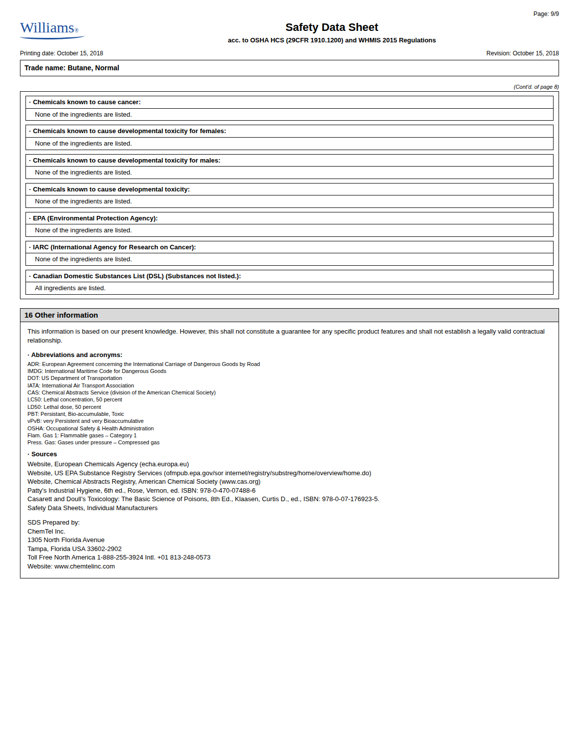Page: 9/9
Williams®
Safety Data Sheet
acc. to OSHA HCS (29CFR 1910.1200) and WHMIS 2015 Regulations
Printing date: October 15, 2018 Revision: October 15, 2018
Trade name: Butane, Normal
(Cont'd. of page 8)
Chemicals known to cause cancer:
None of the ingredients are listed.
Chemicals known to cause developmental toxicity for females:
None of the ingredients are listed.
Chemicals known to cause developmental toxicity for males:
None of the ingredients are listed.
Chemicals known to cause developmental toxicity:
None of the ingredients are listed.
EPA (Environmental Protection Agency):
None of the ingredients are listed.
IARC (International Agency for Research on Cancer):
None of the ingredients are listed.
Canadian Domestic Substances List (DSL) (Substances not listed.):
All ingredients are listed.
16 Other information
This information is based on our present knowledge. However, this shall not constitute a guarantee for any specific product features and shall not establish a legally valid contractual relationship.
Abbreviations and acronyms:
ADR: European Agreement concerning the International Carriage of Dangerous Goods by Road
IMDG: International Maritime Code for Dangerous Goods
DOT: US Department of Transportation
IATA: International Air Transport Association
CAS: Chemical Abstracts Service (division of the American Chemical Society)
LC50: Lethal concentration, 50 percent
LD50: Lethal dose, 50 percent
PBT: Persistant, Bio-accumulable, Toxic
vPvB: very Persistent and very Bioaccumulative
OSHA: Occupational Safety & Health Administration
Flam. Gas 1: Flammable gases – Category 1
Press. Gas: Gases under pressure – Compressed gas
Sources
Website, European Chemicals Agency (echa.europa.eu)
Website, US EPA Substance Registry Services (ofmpub.epa.gov/sor internet/registry/substreg/home/overview/home.do)
Website, Chemical Abstracts Registry, American Chemical Society (www.cas.org)
Patty's Industrial Hygiene, 6th ed., Rose, Vernon, ed. ISBN: 978-0-470-07488-6
Casarett and Doull’s Toxicology: The Basic Science of Poisons, 8th Ed., Klaasen, Curtis D., ed., ISBN: 978-0-07-176923-5.
Safety Data Sheets, Individual Manufacturers
SDS Prepared by:
ChemTel Inc.
1305 North Florida Avenue
Tampa, Florida USA 33602-2902
Toll Free North America 1-888-255-3924 Intl. +01 813-248-0573
Website: www.chemtelinc.com